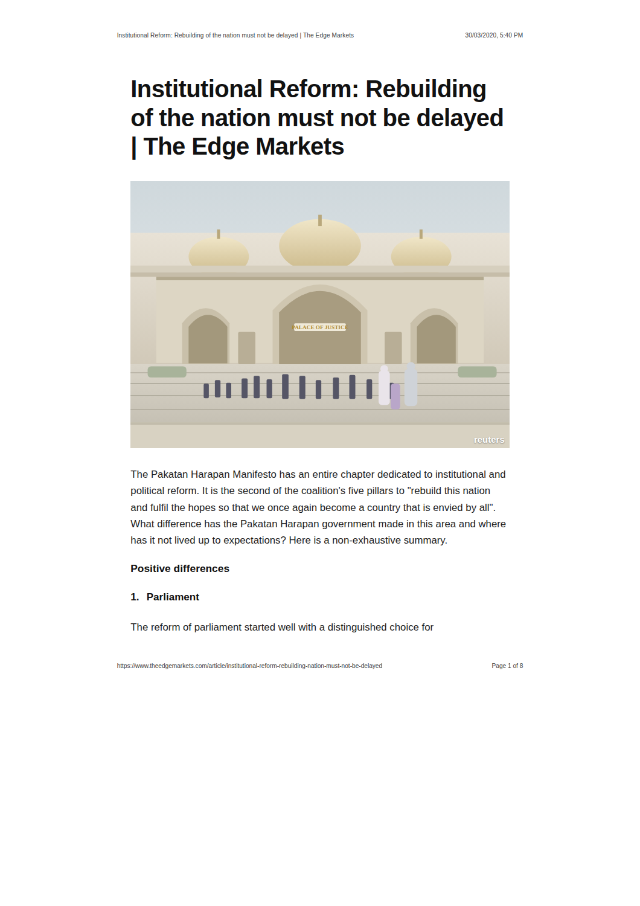Institutional Reform: Rebuilding of the nation must not be delayed | The Edge Markets 30/03/2020, 5:40 PM
Institutional Reform: Rebuilding of the nation must not be delayed | The Edge Markets
reuters
The Pakatan Harapan Manifesto has an entire chapter dedicated to institutional and political reform. It is the second of the coalition's five pillars to "rebuild this nation and fulfil the hopes so that we once again become a country that is envied by all". What difference has the Pakatan Harapan government made in this area and where has it not lived up to expectations? Here is a non-exhaustive summary.
Positive differences
1. Parliament
The reform of parliament started well with a distinguished choice for
https://www.theedgemarkets.com/article/institutional-reform-rebuilding-nation-must-not-be-delayed Page 1 of 8